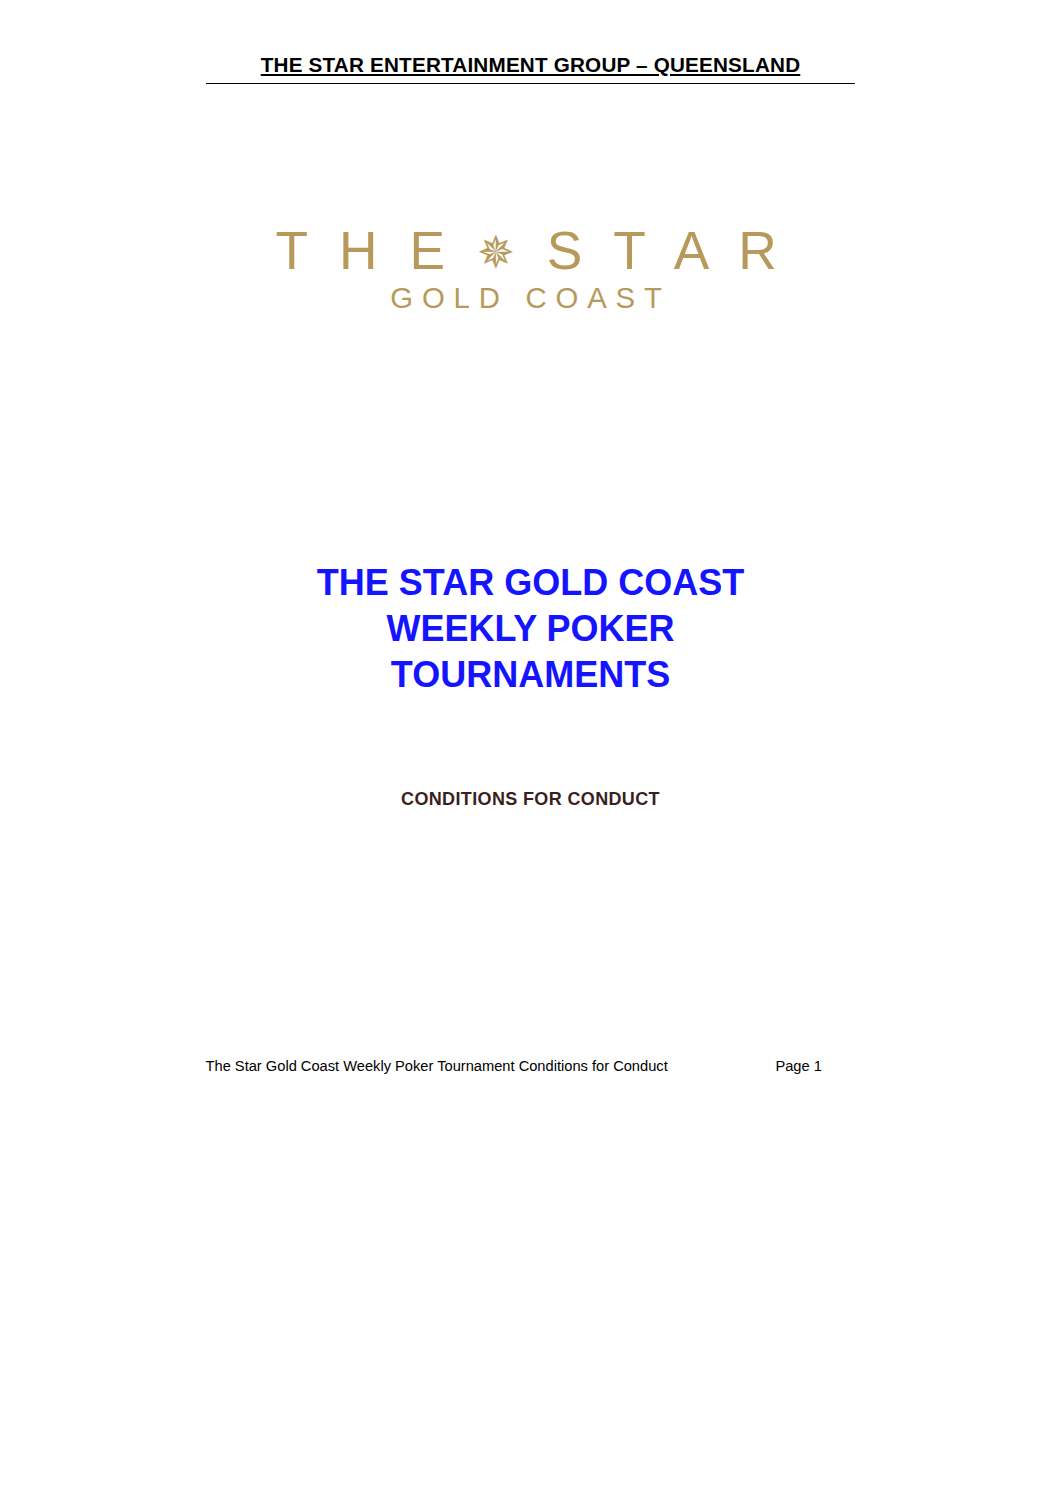THE STAR ENTERTAINMENT GROUP – QUEENSLAND
T H E ✵ S T A R
GOLD COAST
THE STAR GOLD COAST
WEEKLY POKER
TOURNAMENTS
CONDITIONS FOR CONDUCT
The Star Gold Coast Weekly Poker Tournament Conditions for Conduct
Page 1